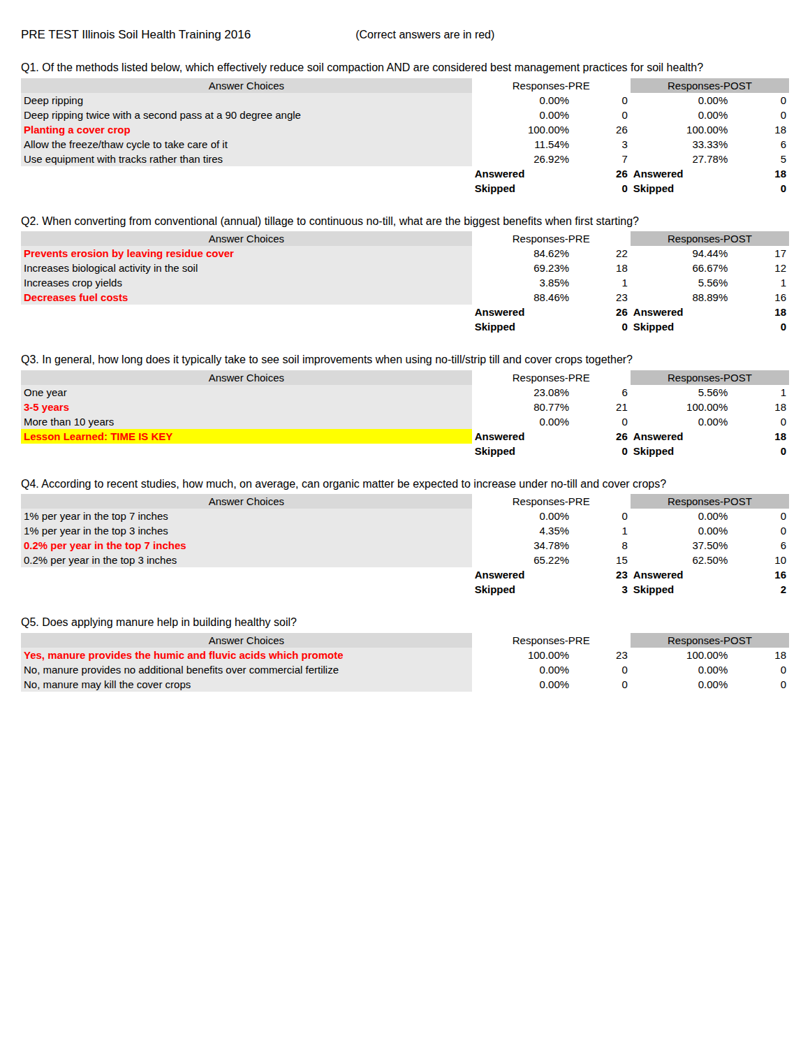PRE TEST Illinois Soil Health Training 2016 (Correct answers are in red)
Q1. Of the methods listed below, which effectively reduce soil compaction AND are considered best management practices for soil health?
| Answer Choices | Responses-PRE | Responses-POST |
| Deep ripping | 0.00% | 0 | 0.00% | 0 |
| Deep ripping twice with a second pass at a 90 degree angle | 0.00% | 0 | 0.00% | 0 |
| Planting a cover crop | 100.00% | 26 | 100.00% | 18 |
| Allow the freeze/thaw cycle to take care of it | 11.54% | 3 | 33.33% | 6 |
| Use equipment with tracks rather than tires | 26.92% | 7 | 27.78% | 5 |
| | Answered | 26 | Answered | 18 |
| | Skipped | 0 | Skipped | 0 |
Q2. When converting from conventional (annual) tillage to continuous no-till, what are the biggest benefits when first starting?
| Answer Choices | Responses-PRE | Responses-POST |
| Prevents erosion by leaving residue cover | 84.62% | 22 | 94.44% | 17 |
| Increases biological activity in the soil | 69.23% | 18 | 66.67% | 12 |
| Increases crop yields | 3.85% | 1 | 5.56% | 1 |
| Decreases fuel costs | 88.46% | 23 | 88.89% | 16 |
| | Answered | 26 | Answered | 18 |
| | Skipped | 0 | Skipped | 0 |
Q3. In general, how long does it typically take to see soil improvements when using no-till/strip till and cover crops together?
| Answer Choices | Responses-PRE | Responses-POST |
| One year | 23.08% | 6 | 5.56% | 1 |
| 3-5 years | 80.77% | 21 | 100.00% | 18 |
| More than 10 years | 0.00% | 0 | 0.00% | 0 |
| Lesson Learned: TIME IS KEY | Answered | 26 | Answered | 18 |
| | Skipped | 0 | Skipped | 0 |
Q4. According to recent studies, how much, on average, can organic matter be expected to increase under no-till and cover crops?
| Answer Choices | Responses-PRE | Responses-POST |
| 1% per year in the top 7 inches | 0.00% | 0 | 0.00% | 0 |
| 1% per year in the top 3 inches | 4.35% | 1 | 0.00% | 0 |
| 0.2% per year in the top 7 inches | 34.78% | 8 | 37.50% | 6 |
| 0.2% per year in the top 3 inches | 65.22% | 15 | 62.50% | 10 |
| | Answered | 23 | Answered | 16 |
| | Skipped | 3 | Skipped | 2 |
Q5. Does applying manure help in building healthy soil?
| Answer Choices | Responses-PRE | Responses-POST |
| Yes, manure provides the humic and fluvic acids which promote | 100.00% | 23 | 100.00% | 18 |
| No, manure provides no additional benefits over commercial fertilize | 0.00% | 0 | 0.00% | 0 |
| No, manure may kill the cover crops | 0.00% | 0 | 0.00% | 0 |